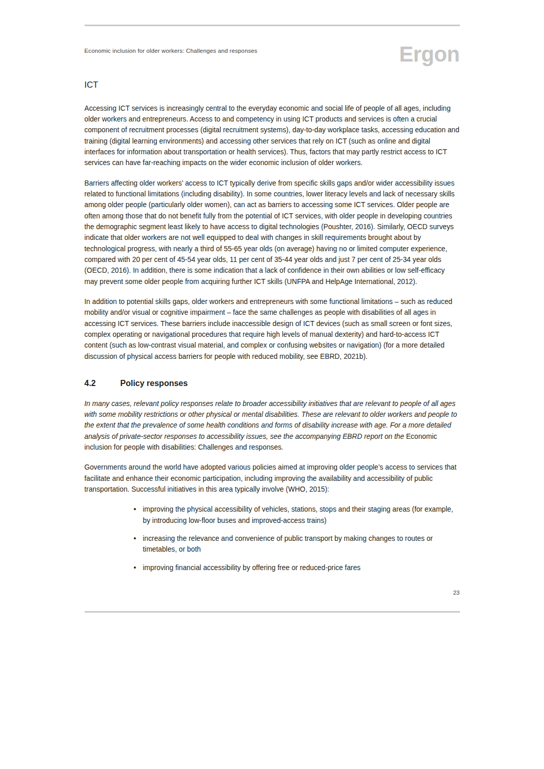Economic inclusion for older workers: Challenges and responses
Ergon
ICT
Accessing ICT services is increasingly central to the everyday economic and social life of people of all ages, including older workers and entrepreneurs. Access to and competency in using ICT products and services is often a crucial component of recruitment processes (digital recruitment systems), day-to-day workplace tasks, accessing education and training (digital learning environments) and accessing other services that rely on ICT (such as online and digital interfaces for information about transportation or health services). Thus, factors that may partly restrict access to ICT services can have far-reaching impacts on the wider economic inclusion of older workers.
Barriers affecting older workers’ access to ICT typically derive from specific skills gaps and/or wider accessibility issues related to functional limitations (including disability). In some countries, lower literacy levels and lack of necessary skills among older people (particularly older women), can act as barriers to accessing some ICT services. Older people are often among those that do not benefit fully from the potential of ICT services, with older people in developing countries the demographic segment least likely to have access to digital technologies (Poushter, 2016). Similarly, OECD surveys indicate that older workers are not well equipped to deal with changes in skill requirements brought about by technological progress, with nearly a third of 55-65 year olds (on average) having no or limited computer experience, compared with 20 per cent of 45-54 year olds, 11 per cent of 35-44 year olds and just 7 per cent of 25-34 year olds (OECD, 2016). In addition, there is some indication that a lack of confidence in their own abilities or low self-efficacy may prevent some older people from acquiring further ICT skills (UNFPA and HelpAge International, 2012).
In addition to potential skills gaps, older workers and entrepreneurs with some functional limitations – such as reduced mobility and/or visual or cognitive impairment – face the same challenges as people with disabilities of all ages in accessing ICT services. These barriers include inaccessible design of ICT devices (such as small screen or font sizes, complex operating or navigational procedures that require high levels of manual dexterity) and hard-to-access ICT content (such as low-contrast visual material, and complex or confusing websites or navigation) (for a more detailed discussion of physical access barriers for people with reduced mobility, see EBRD, 2021b).
4.2 Policy responses
In many cases, relevant policy responses relate to broader accessibility initiatives that are relevant to people of all ages with some mobility restrictions or other physical or mental disabilities. These are relevant to older workers and people to the extent that the prevalence of some health conditions and forms of disability increase with age. For a more detailed analysis of private-sector responses to accessibility issues, see the accompanying EBRD report on the Economic inclusion for people with disabilities: Challenges and responses.
Governments around the world have adopted various policies aimed at improving older people’s access to services that facilitate and enhance their economic participation, including improving the availability and accessibility of public transportation. Successful initiatives in this area typically involve (WHO, 2015):
improving the physical accessibility of vehicles, stations, stops and their staging areas (for example, by introducing low-floor buses and improved-access trains)
increasing the relevance and convenience of public transport by making changes to routes or timetables, or both
improving financial accessibility by offering free or reduced-price fares
23